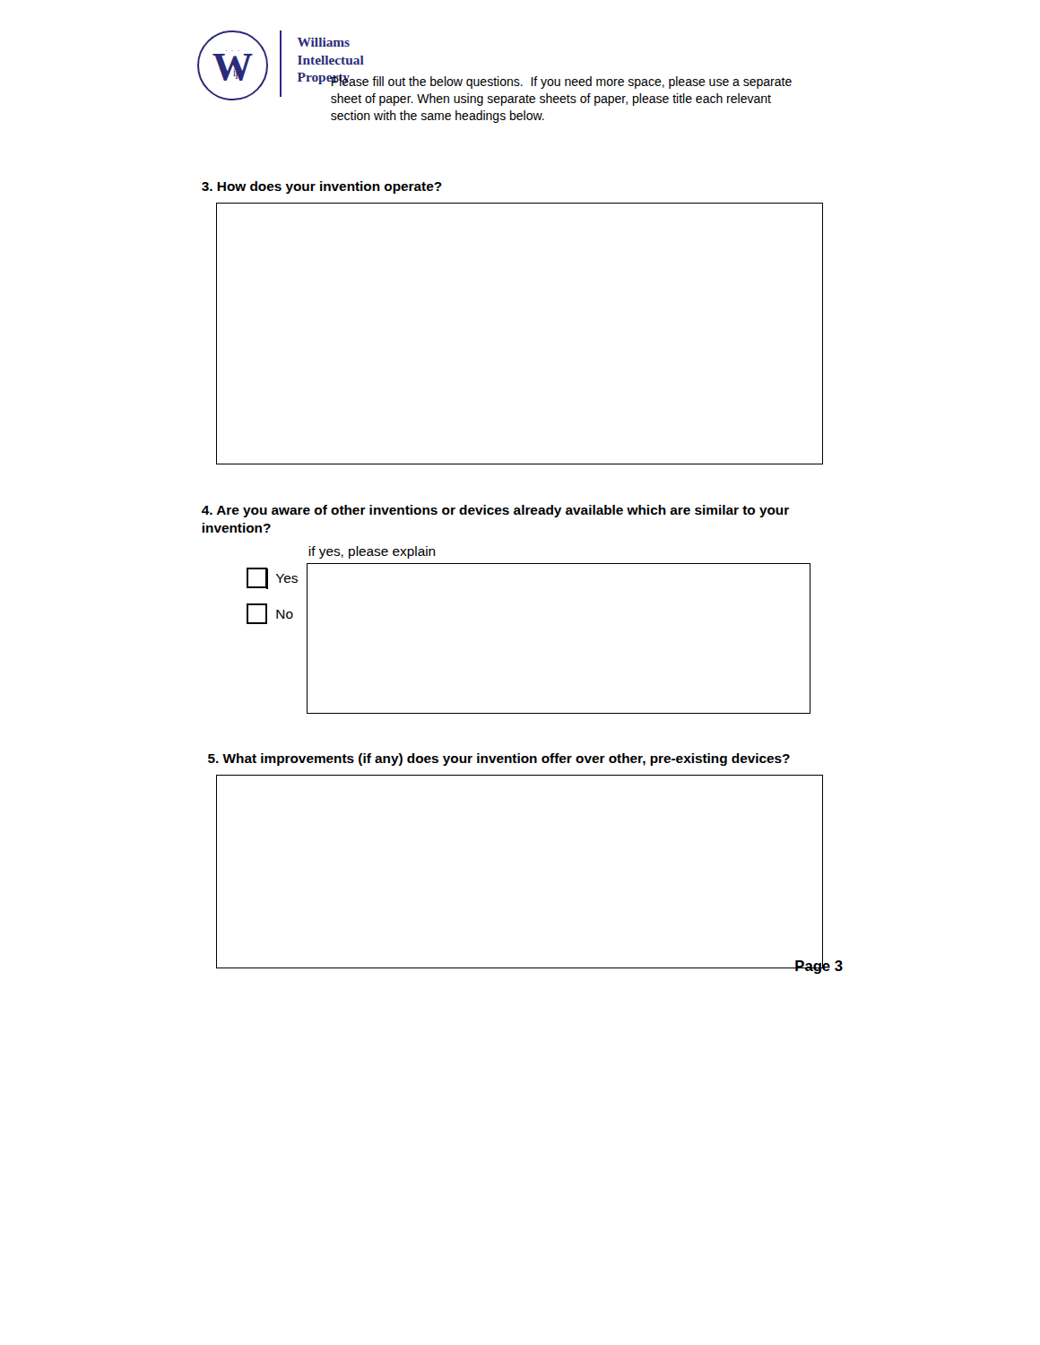· · · W ip
Williams
Intellectual
Property
Please fill out the below questions. If you need more space, please use a separate sheet of paper. When using separate sheets of paper, please title each relevant section with the same headings below.
3. How does your invention operate?
4. Are you aware of other inventions or devices already available which are similar to your invention?
Yes
No
if yes, please explain
5. What improvements (if any) does your invention offer over other, pre-existing devices?
Page 3